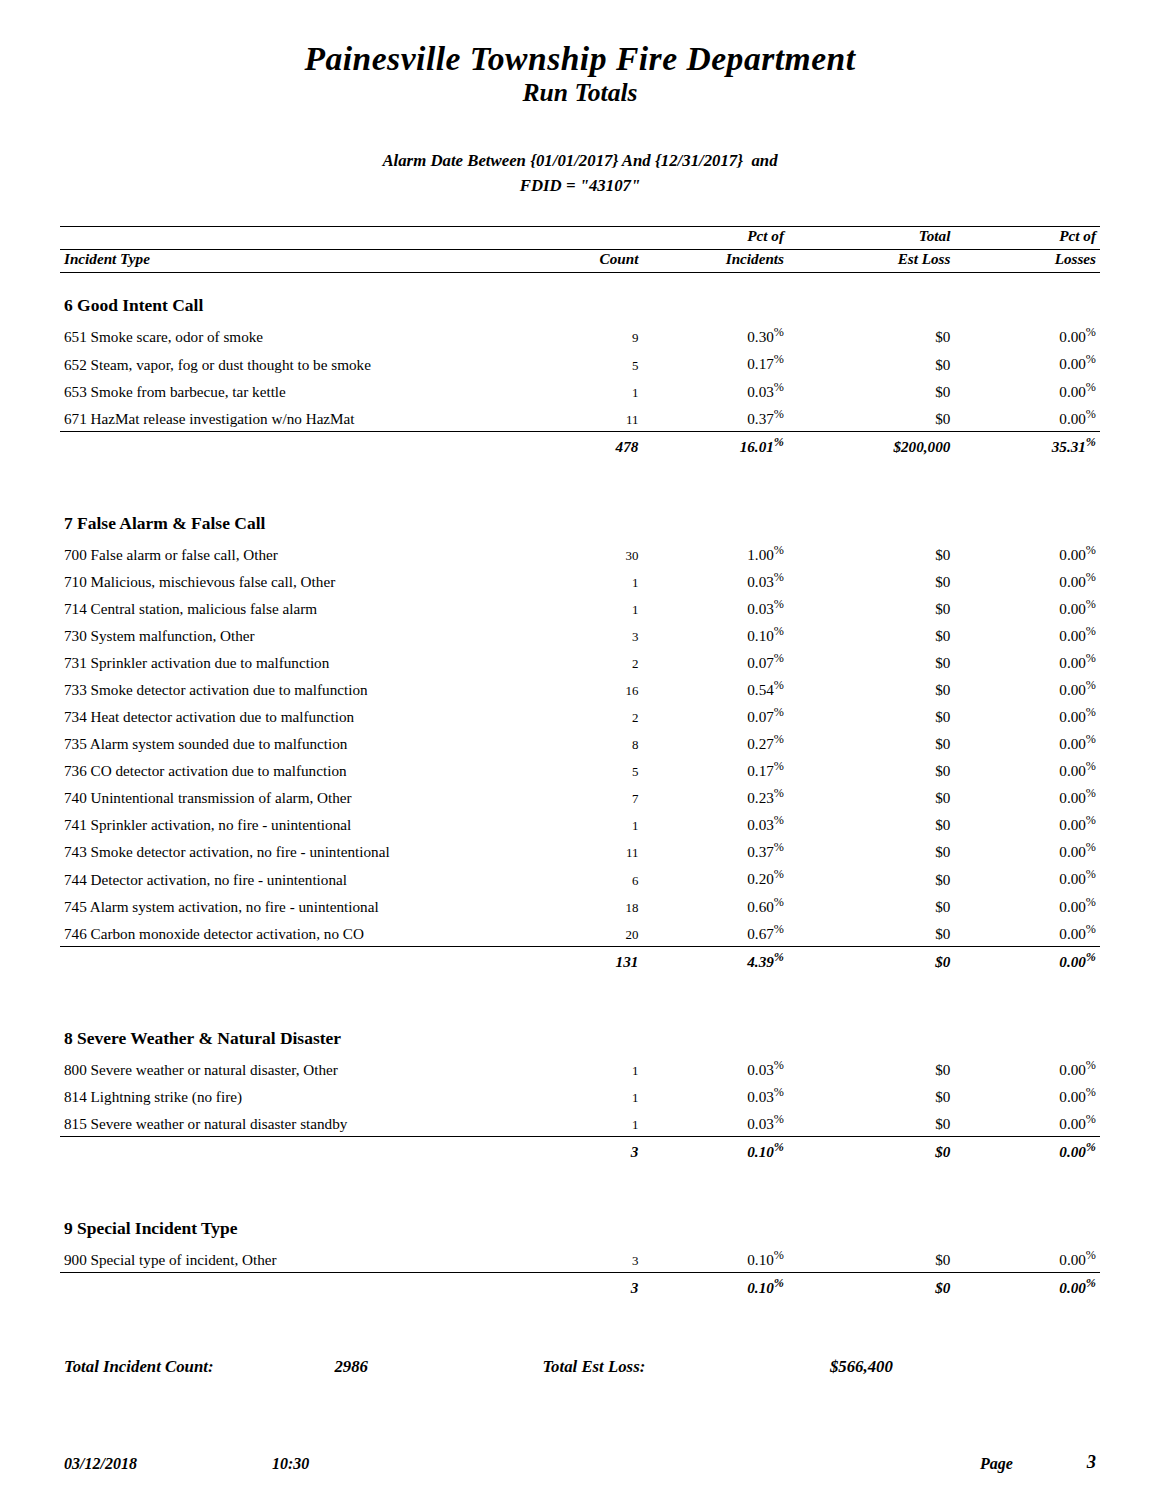Painesville Township Fire Department
Run Totals
Alarm Date Between {01/01/2017} And {12/31/2017} and
FDID = "43107"
| | | Pct of | Total | Pct of |
| --- | --- | --- | --- | --- |
| Incident Type | Count | Incidents | Est Loss | Losses |
| 6 Good Intent Call |
| 651 Smoke scare, odor of smoke | 9 | 0.30 % | $0 | 0.00 % |
| 652 Steam, vapor, fog or dust thought to be smoke | 5 | 0.17 % | $0 | 0.00 % |
| 653 Smoke from barbecue, tar kettle | 1 | 0.03 % | $0 | 0.00 % |
| 671 HazMat release investigation w/no HazMat | 11 | 0.37 % | $0 | 0.00 % |
| | 478 | 16.01 % | $200,000 | 35.31 % |
| 7 False Alarm & False Call |
| 700 False alarm or false call, Other | 30 | 1.00 % | $0 | 0.00 % |
| 710 Malicious, mischievous false call, Other | 1 | 0.03 % | $0 | 0.00 % |
| 714 Central station, malicious false alarm | 1 | 0.03 % | $0 | 0.00 % |
| 730 System malfunction, Other | 3 | 0.10 % | $0 | 0.00 % |
| 731 Sprinkler activation due to malfunction | 2 | 0.07 % | $0 | 0.00 % |
| 733 Smoke detector activation due to malfunction | 16 | 0.54 % | $0 | 0.00 % |
| 734 Heat detector activation due to malfunction | 2 | 0.07 % | $0 | 0.00 % |
| 735 Alarm system sounded due to malfunction | 8 | 0.27 % | $0 | 0.00 % |
| 736 CO detector activation due to malfunction | 5 | 0.17 % | $0 | 0.00 % |
| 740 Unintentional transmission of alarm, Other | 7 | 0.23 % | $0 | 0.00 % |
| 741 Sprinkler activation, no fire - unintentional | 1 | 0.03 % | $0 | 0.00 % |
| 743 Smoke detector activation, no fire - unintentional | 11 | 0.37 % | $0 | 0.00 % |
| 744 Detector activation, no fire - unintentional | 6 | 0.20 % | $0 | 0.00 % |
| 745 Alarm system activation, no fire - unintentional | 18 | 0.60 % | $0 | 0.00 % |
| 746 Carbon monoxide detector activation, no CO | 20 | 0.67 % | $0 | 0.00 % |
| | 131 | 4.39 % | $0 | 0.00 % |
| 8 Severe Weather & Natural Disaster |
| 800 Severe weather or natural disaster, Other | 1 | 0.03 % | $0 | 0.00 % |
| 814 Lightning strike (no fire) | 1 | 0.03 % | $0 | 0.00 % |
| 815 Severe weather or natural disaster standby | 1 | 0.03 % | $0 | 0.00 % |
| | 3 | 0.10 % | $0 | 0.00 % |
| 9 Special Incident Type |
| 900 Special type of incident, Other | 3 | 0.10 % | $0 | 0.00 % |
| | 3 | 0.10 % | $0 | 0.00 % |
| Total Incident Count: | 2986 | Total Est Loss: | $566,400 |
| 03/12/2018 | 10:30 | Page | 3 |